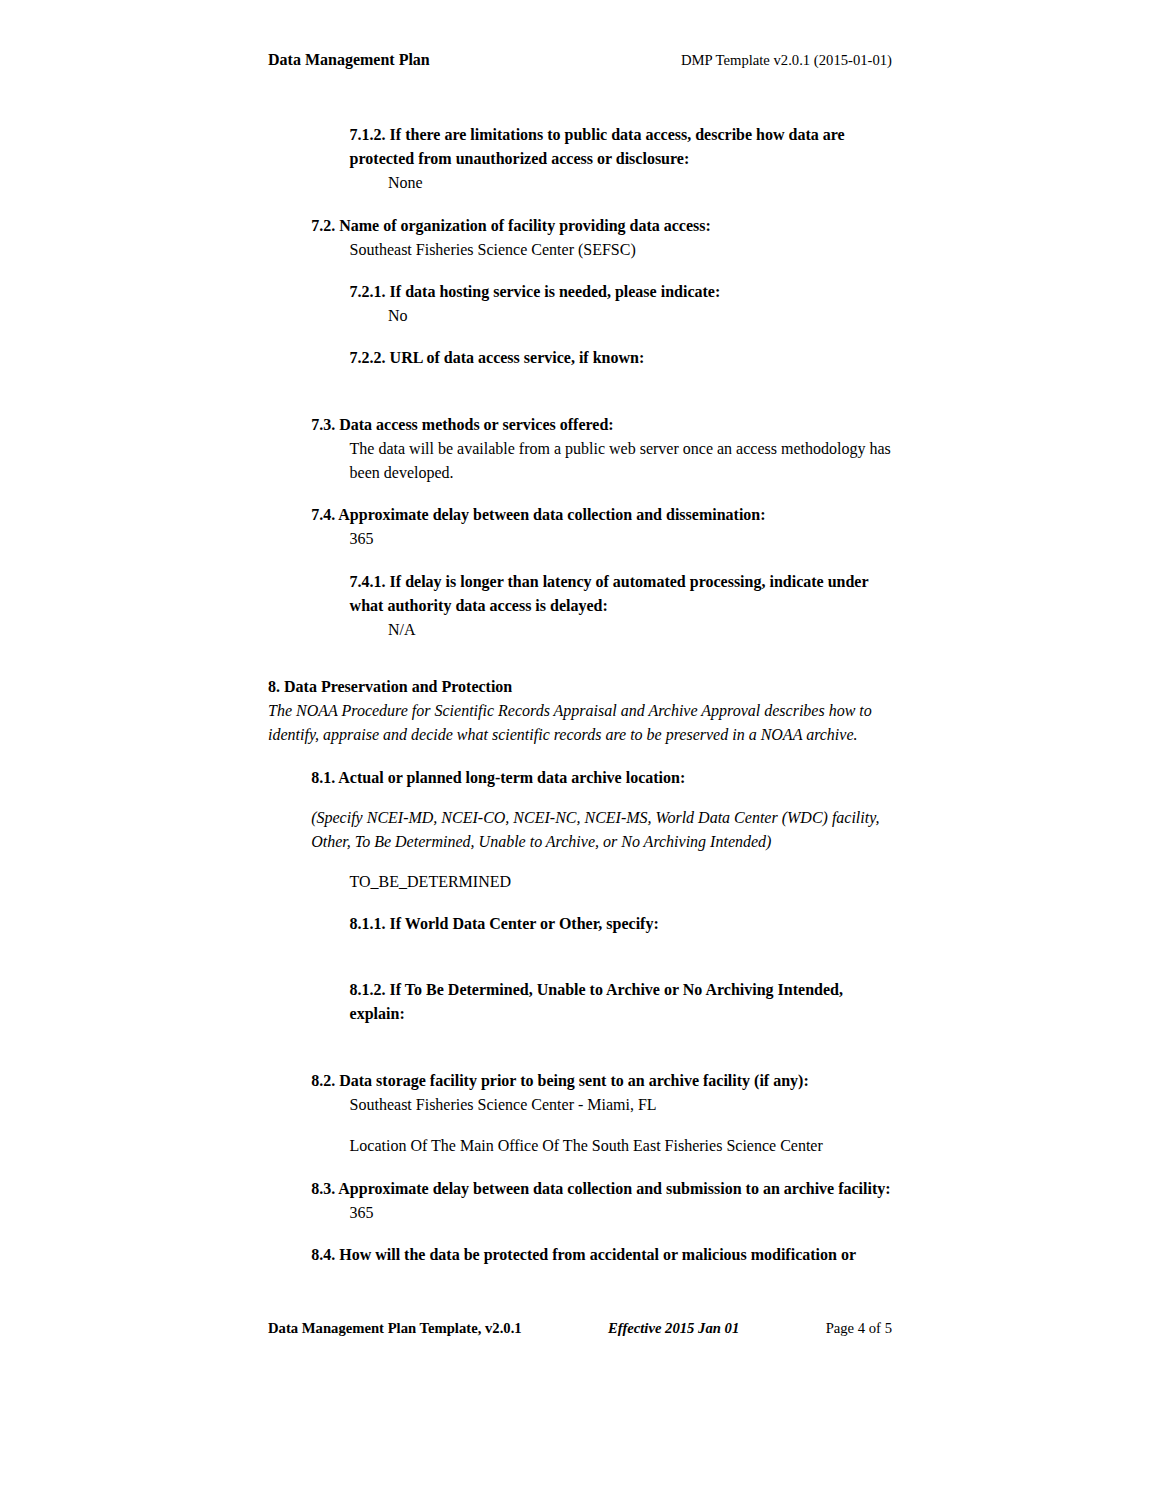Data Management Plan
DMP Template v2.0.1 (2015-01-01)
7.1.2. If there are limitations to public data access, describe how data are protected from unauthorized access or disclosure:
None
7.2. Name of organization of facility providing data access:
Southeast Fisheries Science Center (SEFSC)
7.2.1. If data hosting service is needed, please indicate:
No
7.2.2. URL of data access service, if known:
7.3. Data access methods or services offered:
The data will be available from a public web server once an access methodology has been developed.
7.4. Approximate delay between data collection and dissemination:
365
7.4.1. If delay is longer than latency of automated processing, indicate under what authority data access is delayed:
N/A
8. Data Preservation and Protection
The NOAA Procedure for Scientific Records Appraisal and Archive Approval describes how to identify, appraise and decide what scientific records are to be preserved in a NOAA archive.
8.1. Actual or planned long-term data archive location:
(Specify NCEI-MD, NCEI-CO, NCEI-NC, NCEI-MS, World Data Center (WDC) facility, Other, To Be Determined, Unable to Archive, or No Archiving Intended)
TO_BE_DETERMINED
8.1.1. If World Data Center or Other, specify:
8.1.2. If To Be Determined, Unable to Archive or No Archiving Intended, explain:
8.2. Data storage facility prior to being sent to an archive facility (if any):
Southeast Fisheries Science Center - Miami, FL
Location Of The Main Office Of The South East Fisheries Science Center
8.3. Approximate delay between data collection and submission to an archive facility:
365
8.4. How will the data be protected from accidental or malicious modification or
Data Management Plan Template, v2.0.1
Effective 2015 Jan 01
Page 4 of 5